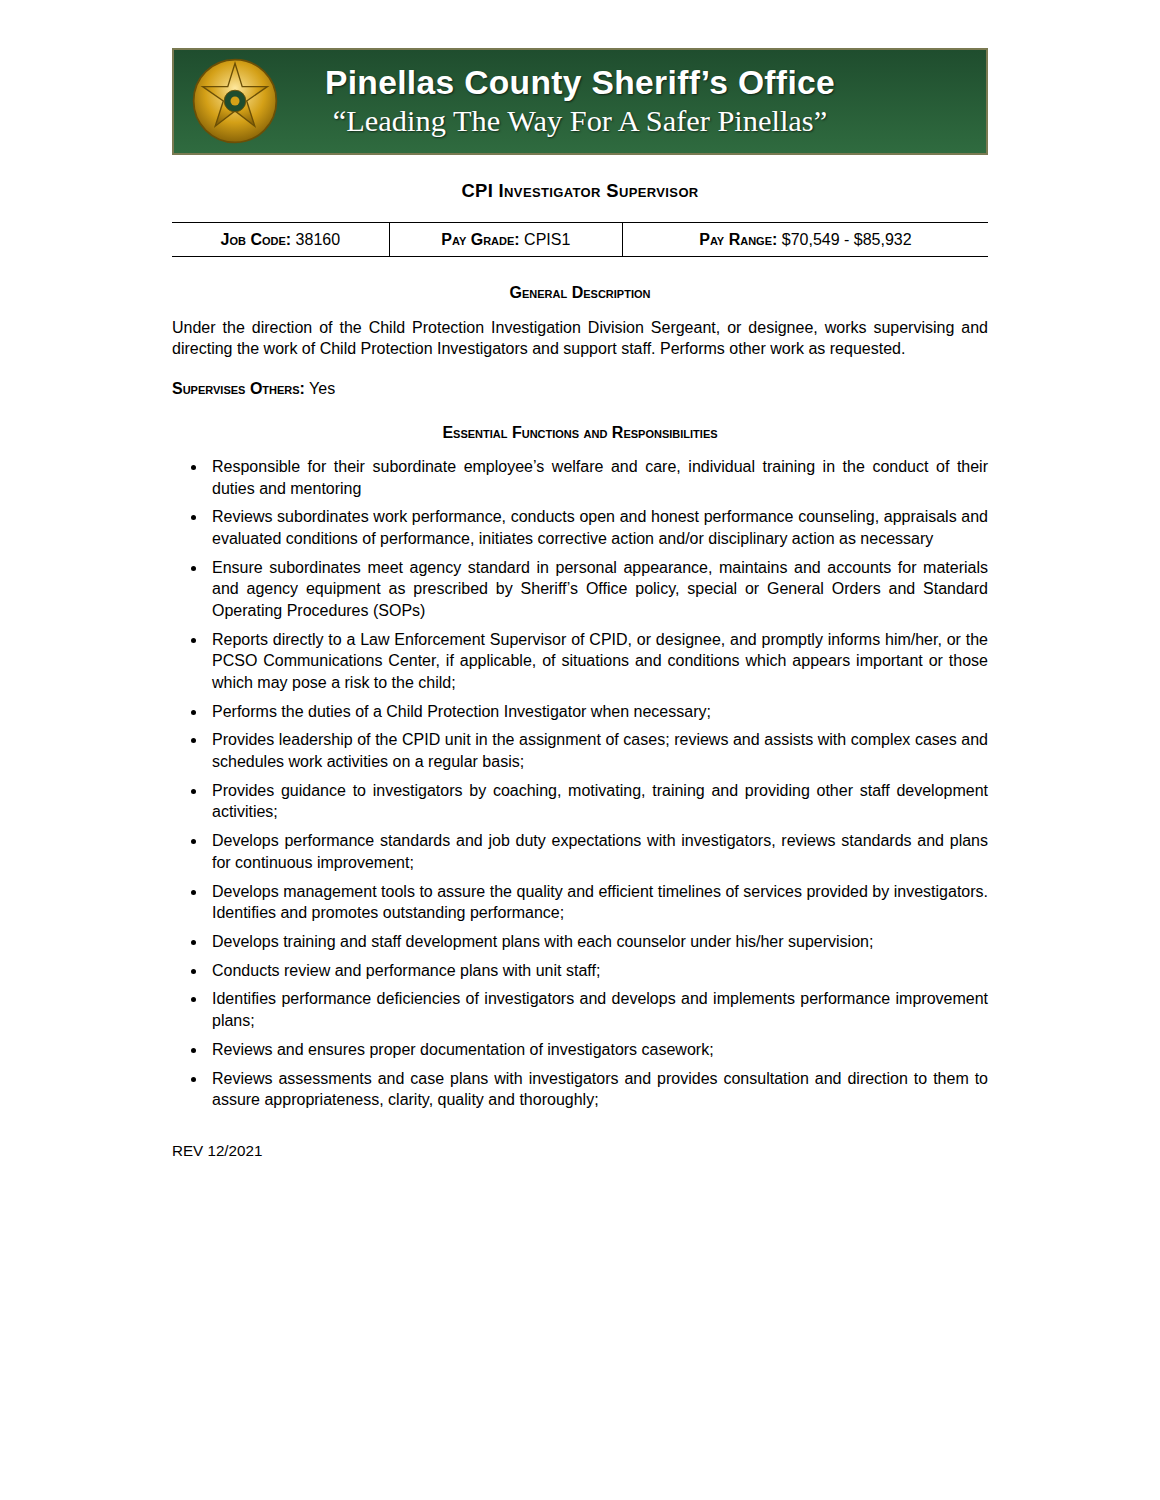Pinellas County Sheriff’s Office
“Leading The Way For A Safer Pinellas”
CPI Investigator Supervisor
| Job Code: 38160 | Pay Grade: CPIS1 | Pay Range: $70,549 - $85,932 |
General Description
Under the direction of the Child Protection Investigation Division Sergeant, or designee, works supervising and directing the work of Child Protection Investigators and support staff. Performs other work as requested.
Supervises Others: Yes
Essential Functions and Responsibilities
Responsible for their subordinate employee’s welfare and care, individual training in the conduct of their duties and mentoring
Reviews subordinates work performance, conducts open and honest performance counseling, appraisals and evaluated conditions of performance, initiates corrective action and/or disciplinary action as necessary
Ensure subordinates meet agency standard in personal appearance, maintains and accounts for materials and agency equipment as prescribed by Sheriff’s Office policy, special or General Orders and Standard Operating Procedures (SOPs)
Reports directly to a Law Enforcement Supervisor of CPID, or designee, and promptly informs him/her, or the PCSO Communications Center, if applicable, of situations and conditions which appears important or those which may pose a risk to the child;
Performs the duties of a Child Protection Investigator when necessary;
Provides leadership of the CPID unit in the assignment of cases; reviews and assists with complex cases and schedules work activities on a regular basis;
Provides guidance to investigators by coaching, motivating, training and providing other staff development activities;
Develops performance standards and job duty expectations with investigators, reviews standards and plans for continuous improvement;
Develops management tools to assure the quality and efficient timelines of services provided by investigators. Identifies and promotes outstanding performance;
Develops training and staff development plans with each counselor under his/her supervision;
Conducts review and performance plans with unit staff;
Identifies performance deficiencies of investigators and develops and implements performance improvement plans;
Reviews and ensures proper documentation of investigators casework;
Reviews assessments and case plans with investigators and provides consultation and direction to them to assure appropriateness, clarity, quality and thoroughly;
REV 12/2021